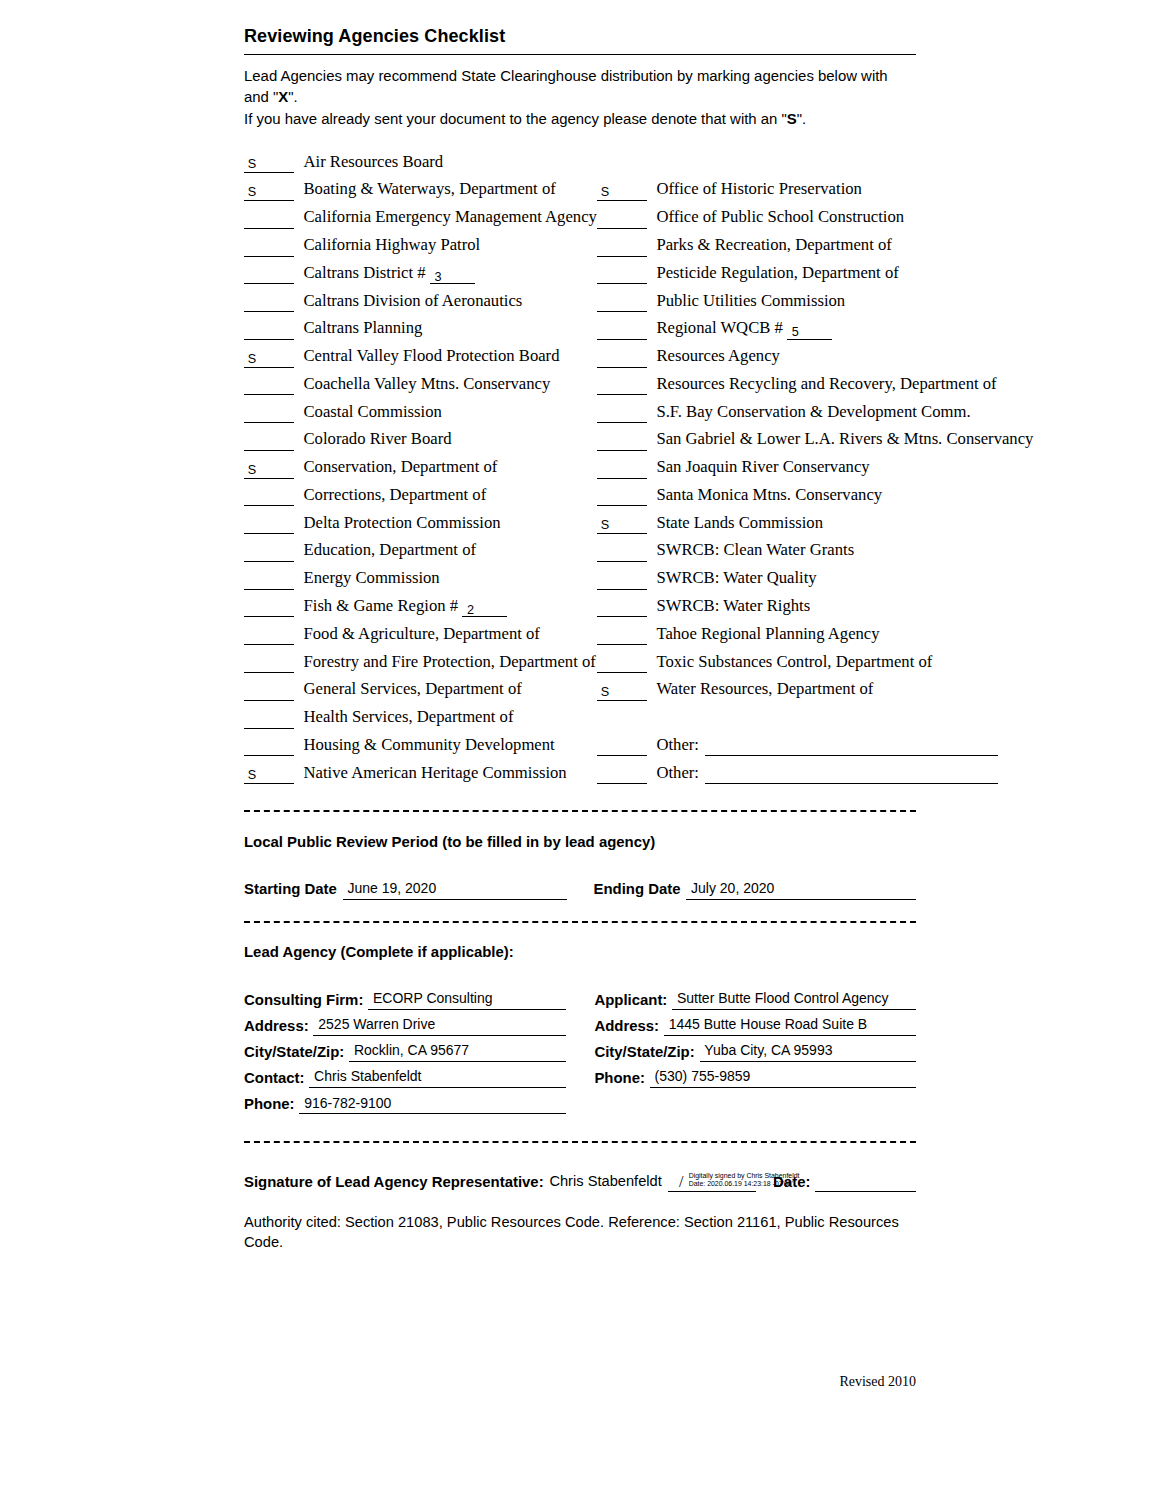Reviewing Agencies Checklist
Lead Agencies may recommend State Clearinghouse distribution by marking agencies below with and "X".
If you have already sent your document to the agency please denote that with an "S".
| S Air Resources Board S Boating & Waterways, Department of California Emergency Management Agency California Highway Patrol Caltrans District # 3 Caltrans Division of Aeronautics Caltrans Planning S Central Valley Flood Protection Board Coachella Valley Mtns. Conservancy Coastal Commission Colorado River Board S Conservation, Department of Corrections, Department of Delta Protection Commission Education, Department of Energy Commission Fish & Game Region # 2 Food & Agriculture, Department of Forestry and Fire Protection, Department of General Services, Department of Health Services, Department of Housing & Community Development S Native American Heritage Commission | | S Office of Historic Preservation Office of Public School Construction Parks & Recreation, Department of Pesticide Regulation, Department of Public Utilities Commission Regional WQCB # 5 Resources Agency Resources Recycling and Recovery, Department of S.F. Bay Conservation & Development Comm. San Gabriel & Lower L.A. Rivers & Mtns. Conservancy San Joaquin River Conservancy Santa Monica Mtns. Conservancy S State Lands Commission SWRCB: Clean Water Grants SWRCB: Water Quality SWRCB: Water Rights Tahoe Regional Planning Agency Toxic Substances Control, Department of S Water Resources, Department of Other: Other: |
Local Public Review Period (to be filled in by lead agency)
Starting Date
June 19, 2020
Ending Date
July 20, 2020
Lead Agency (Complete if applicable):
Consulting Firm:
ECORP Consulting
Address:
2525 Warren Drive
City/State/Zip:
Rocklin, CA 95677
Contact:
Chris Stabenfeldt
Phone:
916-782-9100
Applicant:
Sutter Butte Flood Control Agency
Address:
1445 Butte House Road Suite B
City/State/Zip:
Yuba City, CA 95993
Phone:
(530) 755-9859
Signature of Lead Agency Representative:
Chris Stabenfeldt
/ Digitally signed by Chris Stabenfeldt
Date: 2020.06.19 14:23:18 -07'00'
Date:
Authority cited: Section 21083, Public Resources Code. Reference: Section 21161, Public Resources Code.
Revised 2010